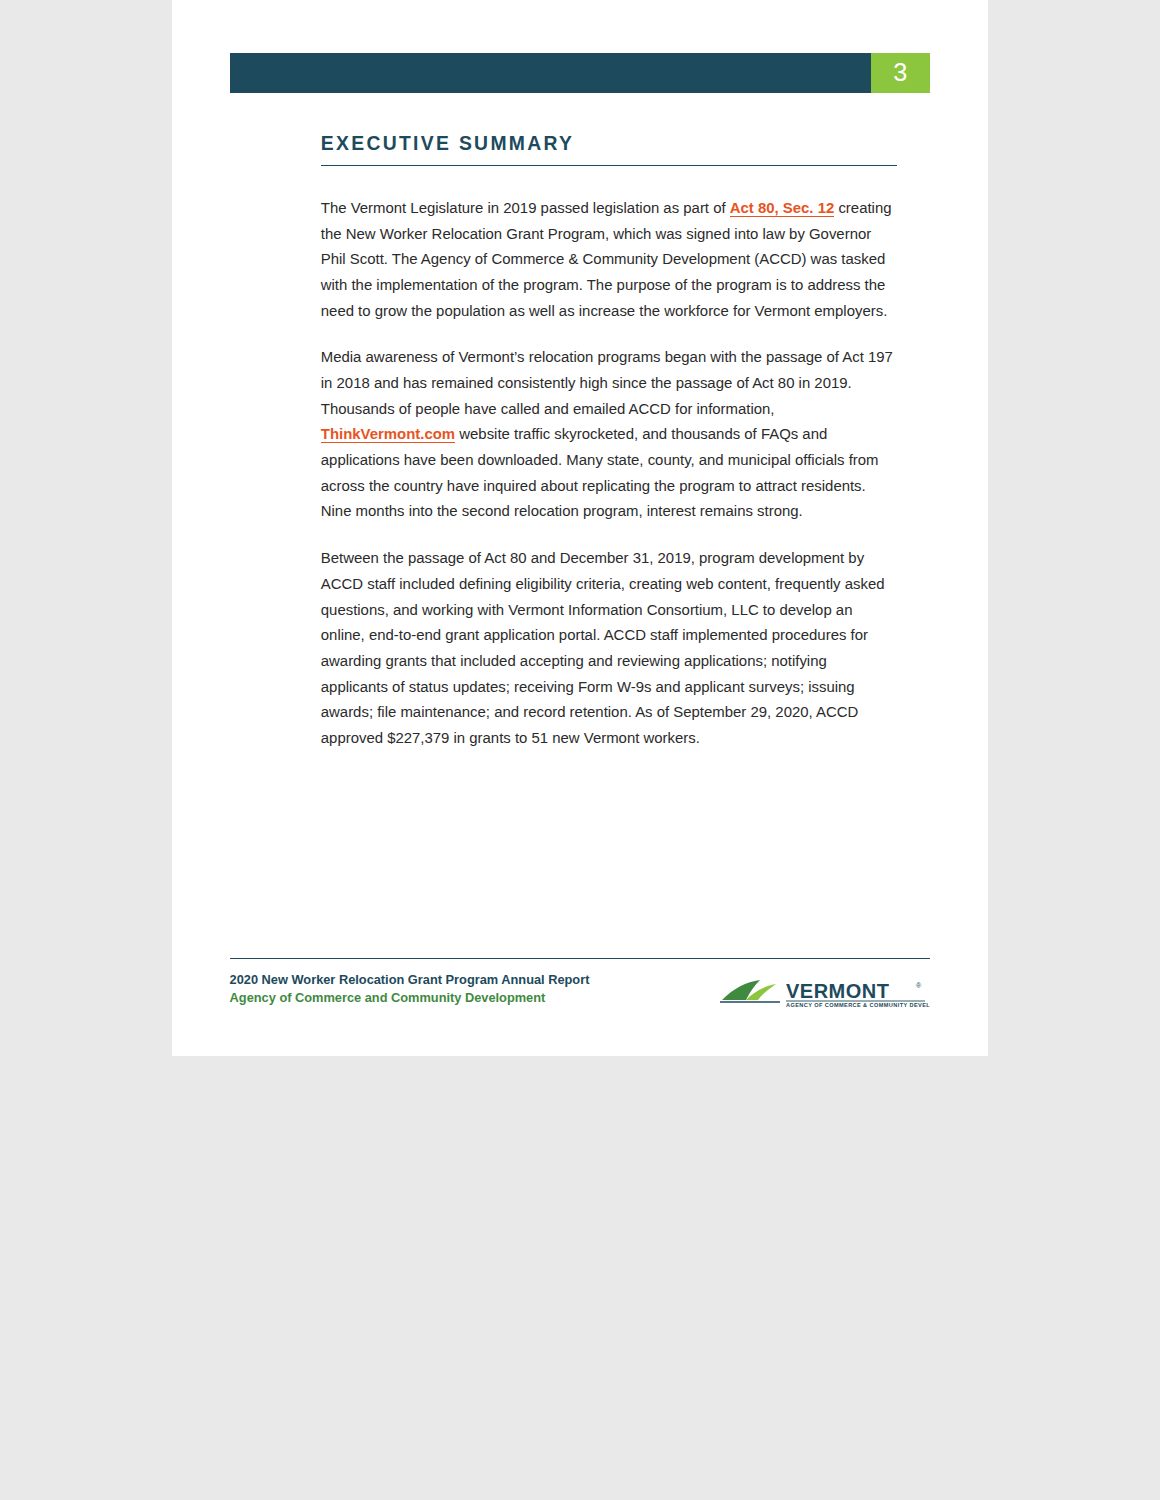3
Executive Summary
The Vermont Legislature in 2019 passed legislation as part of Act 80, Sec. 12 creating the New Worker Relocation Grant Program, which was signed into law by Governor Phil Scott. The Agency of Commerce & Community Development (ACCD) was tasked with the implementation of the program. The purpose of the program is to address the need to grow the population as well as increase the workforce for Vermont employers.
Media awareness of Vermont’s relocation programs began with the passage of Act 197 in 2018 and has remained consistently high since the passage of Act 80 in 2019. Thousands of people have called and emailed ACCD for information, ThinkVermont.com website traffic skyrocketed, and thousands of FAQs and applications have been downloaded. Many state, county, and municipal officials from across the country have inquired about replicating the program to attract residents. Nine months into the second relocation program, interest remains strong.
Between the passage of Act 80 and December 31, 2019, program development by ACCD staff included defining eligibility criteria, creating web content, frequently asked questions, and working with Vermont Information Consortium, LLC to develop an online, end-to-end grant application portal. ACCD staff implemented procedures for awarding grants that included accepting and reviewing applications; notifying applicants of status updates; receiving Form W-9s and applicant surveys; issuing awards; file maintenance; and record retention. As of September 29, 2020, ACCD approved $227,379 in grants to 51 new Vermont workers.
2020 New Worker Relocation Grant Program Annual Report
Agency of Commerce and Community Development
VERMONT ® AGENCY OF COMMERCE & COMMUNITY DEVELOPMENT